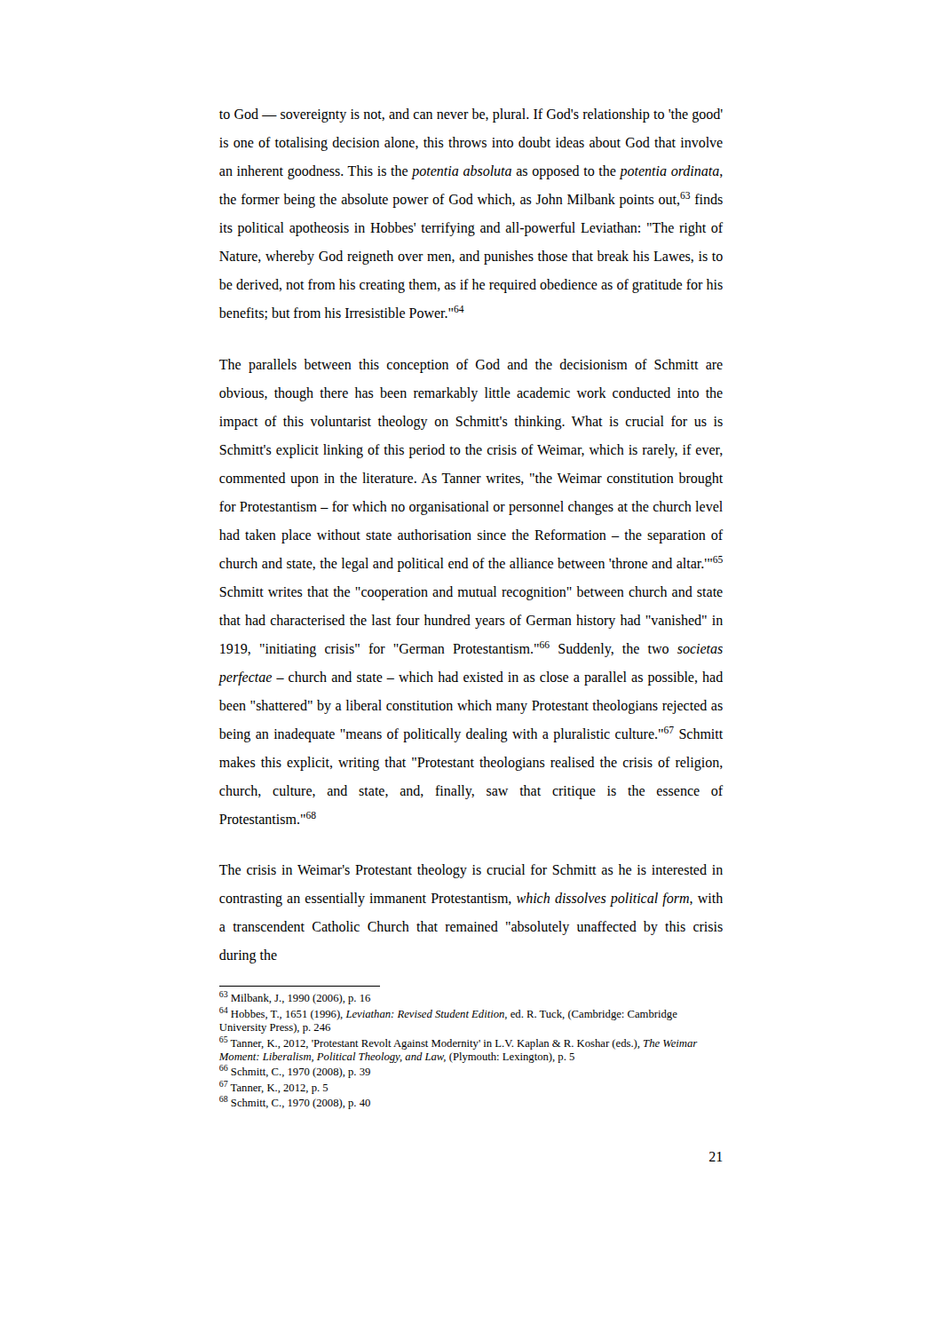to God — sovereignty is not, and can never be, plural. If God's relationship to 'the good' is one of totalising decision alone, this throws into doubt ideas about God that involve an inherent goodness. This is the potentia absoluta as opposed to the potentia ordinata, the former being the absolute power of God which, as John Milbank points out,63 finds its political apotheosis in Hobbes' terrifying and all-powerful Leviathan: "The right of Nature, whereby God reigneth over men, and punishes those that break his Lawes, is to be derived, not from his creating them, as if he required obedience as of gratitude for his benefits; but from his Irresistible Power."64
The parallels between this conception of God and the decisionism of Schmitt are obvious, though there has been remarkably little academic work conducted into the impact of this voluntarist theology on Schmitt's thinking. What is crucial for us is Schmitt's explicit linking of this period to the crisis of Weimar, which is rarely, if ever, commented upon in the literature. As Tanner writes, "the Weimar constitution brought for Protestantism – for which no organisational or personnel changes at the church level had taken place without state authorisation since the Reformation – the separation of church and state, the legal and political end of the alliance between 'throne and altar.'"65 Schmitt writes that the "cooperation and mutual recognition" between church and state that had characterised the last four hundred years of German history had "vanished" in 1919, "initiating crisis" for "German Protestantism."66 Suddenly, the two societas perfectae – church and state – which had existed in as close a parallel as possible, had been "shattered" by a liberal constitution which many Protestant theologians rejected as being an inadequate "means of politically dealing with a pluralistic culture."67 Schmitt makes this explicit, writing that "Protestant theologians realised the crisis of religion, church, culture, and state, and, finally, saw that critique is the essence of Protestantism."68
The crisis in Weimar's Protestant theology is crucial for Schmitt as he is interested in contrasting an essentially immanent Protestantism, which dissolves political form, with a transcendent Catholic Church that remained "absolutely unaffected by this crisis during the
63 Milbank, J., 1990 (2006), p. 16
64 Hobbes, T., 1651 (1996), Leviathan: Revised Student Edition, ed. R. Tuck, (Cambridge: Cambridge University Press), p. 246
65 Tanner, K., 2012, 'Protestant Revolt Against Modernity' in L.V. Kaplan & R. Koshar (eds.), The Weimar Moment: Liberalism, Political Theology, and Law, (Plymouth: Lexington), p. 5
66 Schmitt, C., 1970 (2008), p. 39
67 Tanner, K., 2012, p. 5
68 Schmitt, C., 1970 (2008), p. 40
21